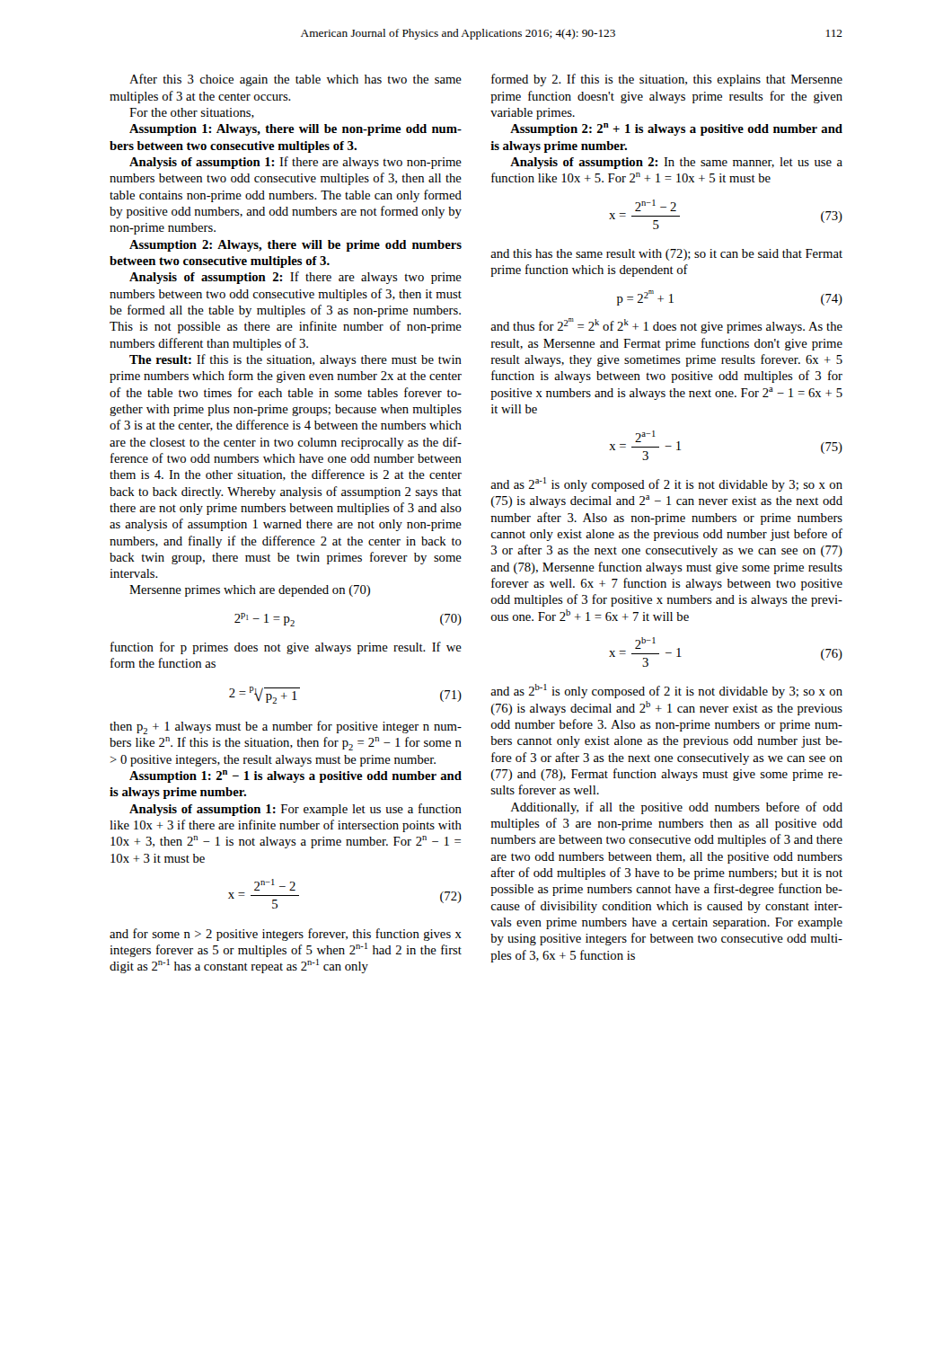American Journal of Physics and Applications 2016; 4(4): 90-123
112
After this 3 choice again the table which has two the same multiples of 3 at the center occurs.
For the other situations,
Assumption 1: Always, there will be non-prime odd numbers between two consecutive multiples of 3.
Analysis of assumption 1: If there are always two non-prime numbers between two odd consecutive multiples of 3, then all the table contains non-prime odd numbers. The table can only formed by positive odd numbers, and odd numbers are not formed only by non-prime numbers.
Assumption 2: Always, there will be prime odd numbers between two consecutive multiples of 3.
Analysis of assumption 2: If there are always two prime numbers between two odd consecutive multiples of 3, then it must be formed all the table by multiples of 3 as non-prime numbers. This is not possible as there are infinite number of non-prime numbers different than multiples of 3.
The result: If this is the situation, always there must be twin prime numbers which form the given even number 2x at the center of the table two times for each table in some tables forever together with prime plus non-prime groups; because when multiples of 3 is at the center, the difference is 4 between the numbers which are the closest to the center in two column reciprocally as the difference of two odd numbers which have one odd number between them is 4. In the other situation, the difference is 2 at the center back to back directly. Whereby analysis of assumption 2 says that there are not only prime numbers between multiplies of 3 and also as analysis of assumption 1 warned there are not only non-prime numbers, and finally if the difference 2 at the center in back to back twin group, there must be twin primes forever by some intervals.
Mersenne primes which are depended on (70)
2p1 − 1 = p2 (70)
function for p primes does not give always prime result. If we form the function as
2 = p1√p2 + 1 (71)
then p2 + 1 always must be a number for positive integer n numbers like 2n. If this is the situation, then for p2 = 2n − 1 for some n > 0 positive integers, the result always must be prime number.
Assumption 1: 2n − 1 is always a positive odd number and is always prime number.
Analysis of assumption 1: For example let us use a function like 10x + 3 if there are infinite number of intersection points with 10x + 3, then 2n − 1 is not always a prime number. For 2n − 1 = 10x + 3 it must be
x = 2n−1 − 25 (72)
and for some n > 2 positive integers forever, this function gives x integers forever as 5 or multiples of 5 when 2n-1 had 2 in the first digit as 2n-1 has a constant repeat as 2n-1 can only
formed by 2. If this is the situation, this explains that Mersenne prime function doesn't give always prime results for the given variable primes.
Assumption 2: 2n + 1 is always a positive odd number and is always prime number.
Analysis of assumption 2: In the same manner, let us use a function like 10x + 5. For 2n + 1 = 10x + 5 it must be
x = 2n−1 − 25 (73)
and this has the same result with (72); so it can be said that Fermat prime function which is dependent of
p = 22m + 1 (74)
and thus for 22m = 2k of 2k + 1 does not give primes always. As the result, as Mersenne and Fermat prime functions don't give prime result always, they give sometimes prime results forever. 6x + 5 function is always between two positive odd multiples of 3 for positive x numbers and is always the next one. For 2a − 1 = 6x + 5 it will be
x = 2a−13 − 1 (75)
and as 2a-1 is only composed of 2 it is not dividable by 3; so x on (75) is always decimal and 2a − 1 can never exist as the next odd number after 3. Also as non-prime numbers or prime numbers cannot only exist alone as the previous odd number just before of 3 or after 3 as the next one consecutively as we can see on (77) and (78), Mersenne function always must give some prime results forever as well. 6x + 7 function is always between two positive odd multiples of 3 for positive x numbers and is always the previous one. For 2b + 1 = 6x + 7 it will be
x = 2b−13 − 1 (76)
and as 2b-1 is only composed of 2 it is not dividable by 3; so x on (76) is always decimal and 2b + 1 can never exist as the previous odd number before 3. Also as non-prime numbers or prime numbers cannot only exist alone as the previous odd number just before of 3 or after 3 as the next one consecutively as we can see on (77) and (78), Fermat function always must give some prime results forever as well.
Additionally, if all the positive odd numbers before of odd multiples of 3 are non-prime numbers then as all positive odd numbers are between two consecutive odd multiples of 3 and there are two odd numbers between them, all the positive odd numbers after of odd multiples of 3 have to be prime numbers; but it is not possible as prime numbers cannot have a first-degree function because of divisibility condition which is caused by constant intervals even prime numbers have a certain separation. For example by using positive integers for between two consecutive odd multiples of 3, 6x + 5 function is